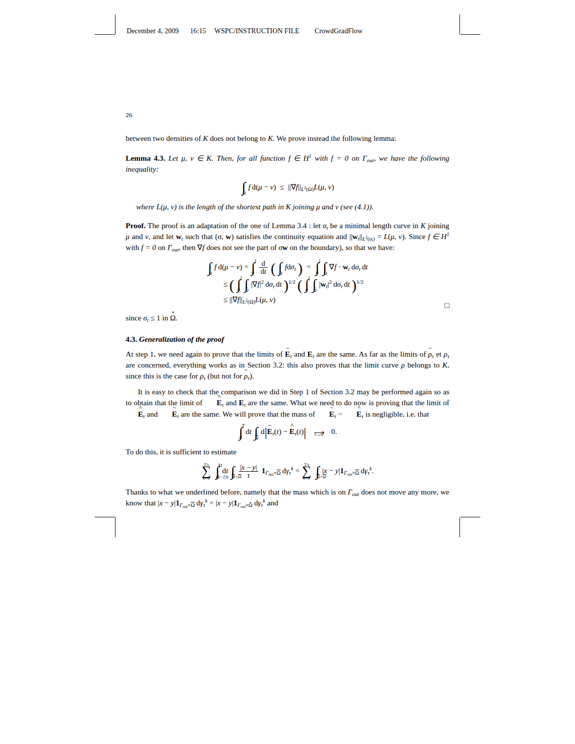December 4, 2009 16:15 WSPC/INSTRUCTION FILE CrowdGradFlow
26
between two densities of K does not belong to K. We prove instead the following lemma:
Lemma 4.3. Let μ, ν ∈ K. Then, for all function f ∈ H1 with f = 0 on Γout, we have the following inequality:
∫Ω f d(μ − ν) ≤ ||∇f||L2(Ω)L(μ, ν)
where L(μ, ν) is the length of the shortest path in K joining μ and ν (see (4.1)).
Proof. The proof is an adaptation of the one of Lemma 3.4 : let σt be a minimal length curve in K joining μ and ν, and let wt such that (σ, w) satisfies the continuity equation and ||wt||L2(σt) = L(μ, ν). Since f ∈ H1 with f = 0 on Γout, then ∇f does not see the part of σw on the boundary), so that we have:
∫Ω f d(μ − ν) = ∫10 ddt ( ∫Ω fdσt ) = ∫10 ∫∘Ω ∇f · wt dσt dt ≤ ( ∫10 ∫∘Ω |∇f|2 dσt dt )1/2 ( ∫10 ∫∘Ω |wt|2 dσt dt )1/2 ≤ ||∇f||L2(Ω)L(μ, ν)
since σt ≤ 1 in ∘Ω.□
4.3. Generalization of the proof
At step 1, we need again to prove that the limits of ~Eτ and Eτ are the same. As far as the limits of ~ρτ et ρτ are concerned, everything works as in Section 3.2: this also proves that the limit curve ρ belongs to K, since this is the case for ρτ (but not for ~ρτ).
It is easy to check that the comparison we did in Step 1 of Section 3.2 may be performed again so as to obtain that the limit of ^Eτ and Eτ are the same. What we need to do now is proving that the limit of ^Eτ and ~Eτ are the same. We will prove that the mass of ~Eτ − ^Eτ is negligible, i.e. that
∫T 0 dt ∫Ω d|~Eτ(t) − ^Eτ(t)| ⟶τ→0 0.
To do this, it is sufficient to estimate
∑T/τ k=0 ∫kτ(k−1)τ dt ∫Ω×Ω |x − y|τ 1Γout×Ω dγτk = ∑T/τ k=0 ∫Ω×Ω |x − y|1Γout×Ω dγτk.
Thanks to what we underlined before, namely that the mass which is on Γout does not move any more, we know that |x − y|1Γout×Ω dγτk = |x − y|1Γout×∘Ω dγτk and